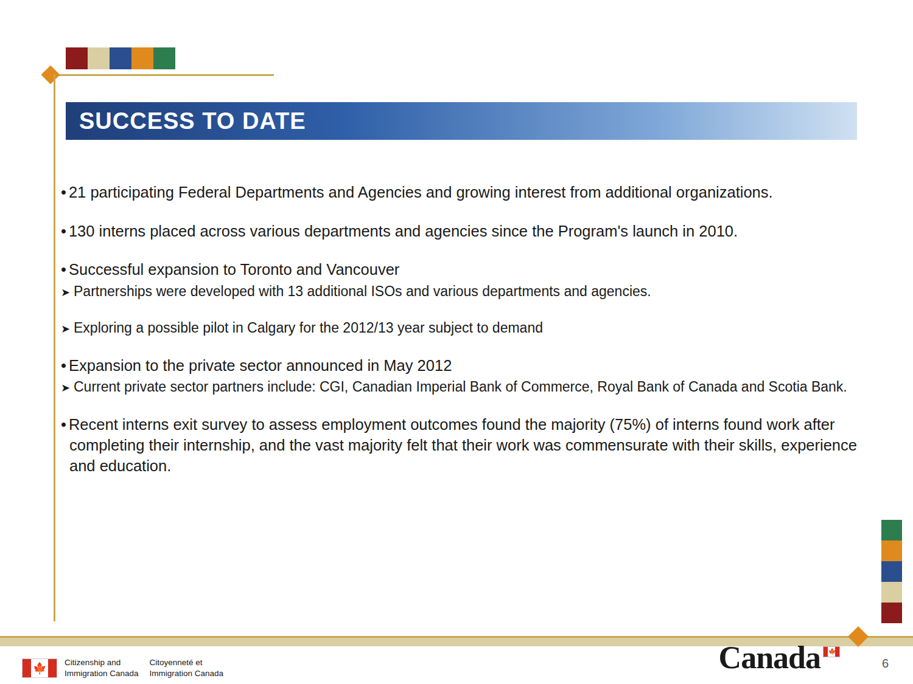SUCCESS TO DATE
21 participating Federal Departments and Agencies and growing interest from additional organizations.
130 interns placed across various departments and agencies since the Program's launch in 2010.
Successful expansion to Toronto and Vancouver
Partnerships were developed with 13 additional ISOs and various departments and agencies.
Exploring a possible pilot in Calgary for the 2012/13 year subject to demand
Expansion to the private sector announced in May 2012
Current private sector partners include: CGI, Canadian Imperial Bank of Commerce, Royal Bank of Canada and Scotia Bank.
Recent interns exit survey to assess employment outcomes found the majority (75%) of interns found work after completing their internship, and the vast majority felt that their work was commensurate with their skills, experience and education.
🍁
Citizenship and Immigration Canada
Citoyenneté et Immigration Canada
Canada🍁
6